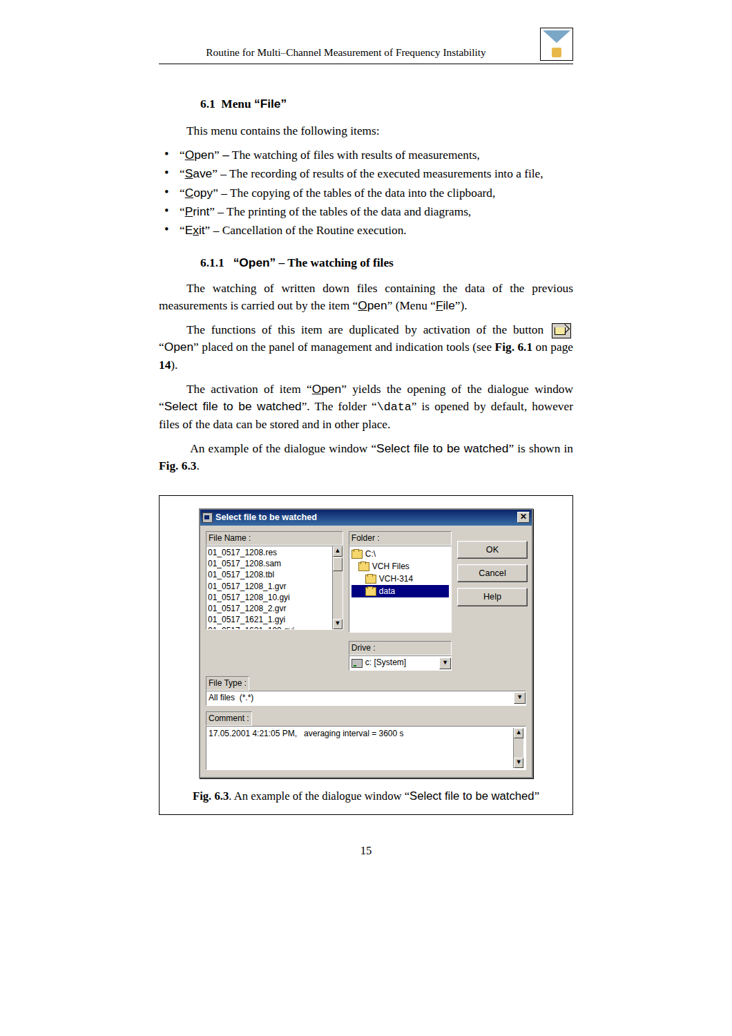Routine for Multi–Channel Measurement of Frequency Instability
6.1 Menu “File”
This menu contains the following items:
“Open” – The watching of files with results of measurements,
“Save” – The recording of results of the executed measurements into a file,
“Copy” – The copying of the tables of the data into the clipboard,
“Print” – The printing of the tables of the data and diagrams,
“Exit” – Cancellation of the Routine execution.
6.1.1 “Open” – The watching of files
The watching of written down files containing the data of the previous measurements is carried out by the item “Open” (Menu “File”).
The functions of this item are duplicated by activation of the button “Open” placed on the panel of management and indication tools (see Fig. 6.1 on page 14).
The activation of item “Open” yields the opening of the dialogue window “Select file to be watched”. The folder “\data” is opened by default, however files of the data can be stored and in other place.
An example of the dialogue window “Select file to be watched” is shown in Fig. 6.3.
Select file to be watched
✕
File Name :
01_0517_1208.res
01_0517_1208.sam
01_0517_1208.tbl
01_0517_1208_1.gvr
01_0517_1208_10.gyi
01_0517_1208_2.gvr
01_0517_1621_1.gyi
01_0517_1621_100.gyi
01_0517_1621_3600.gyi
▲
▼
Folder :
C:\
VCH Files
VCH-314
data
OK
Cancel
Help
Drive :
c: [System] ▼
File Type :
All files (*.*) ▼
Comment :
17.05.2001 4:21:05 PM, averaging interval = 3600 s
▲
▼
Fig. 6.3. An example of the dialogue window “Select file to be watched”
15